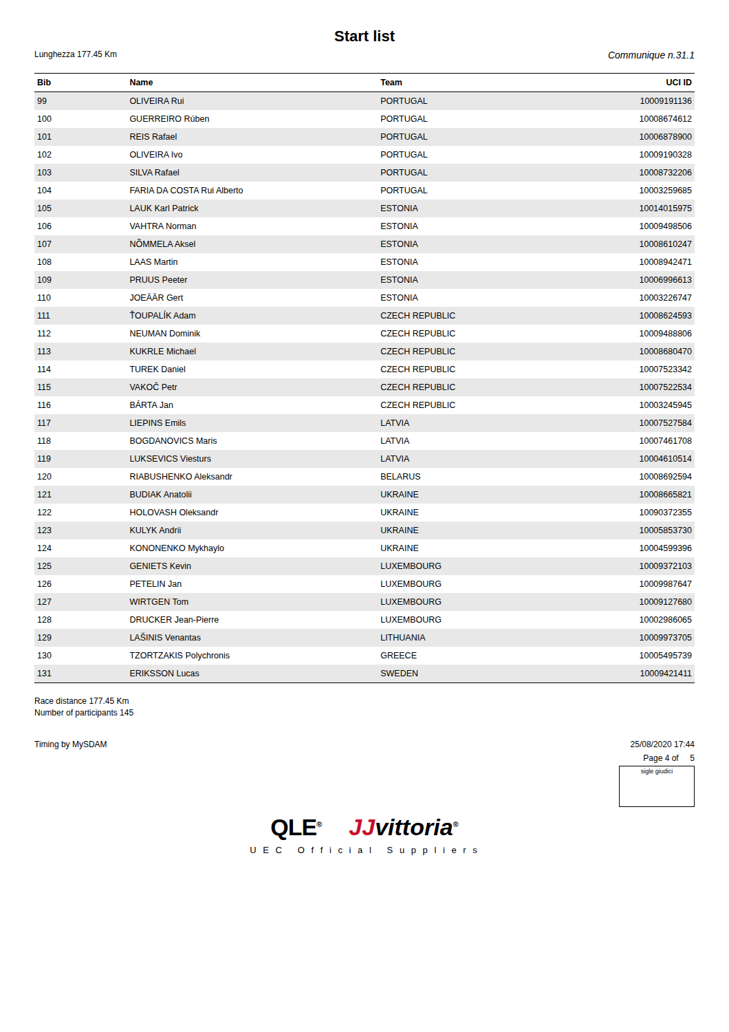Start list
Lunghezza 177.45 Km
Communique n.31.1
| Bib | Name | Team | UCI ID |
| --- | --- | --- | --- |
| 99 | OLIVEIRA Rui | PORTUGAL | 10009191136 |
| 100 | GUERREIRO Rúben | PORTUGAL | 10008674612 |
| 101 | REIS Rafael | PORTUGAL | 10006878900 |
| 102 | OLIVEIRA Ivo | PORTUGAL | 10009190328 |
| 103 | SILVA Rafael | PORTUGAL | 10008732206 |
| 104 | FARIA DA COSTA Rui Alberto | PORTUGAL | 10003259685 |
| 105 | LAUK Karl Patrick | ESTONIA | 10014015975 |
| 106 | VAHTRA Norman | ESTONIA | 10009498506 |
| 107 | NÕMMELA Aksel | ESTONIA | 10008610247 |
| 108 | LAAS Martin | ESTONIA | 10008942471 |
| 109 | PRUUS Peeter | ESTONIA | 10006996613 |
| 110 | JOEÄÄR Gert | ESTONIA | 10003226747 |
| 111 | ŤOUPALÍK Adam | CZECH REPUBLIC | 10008624593 |
| 112 | NEUMAN Dominik | CZECH REPUBLIC | 10009488806 |
| 113 | KUKRLE Michael | CZECH REPUBLIC | 10008680470 |
| 114 | TUREK Daniel | CZECH REPUBLIC | 10007523342 |
| 115 | VAKOČ Petr | CZECH REPUBLIC | 10007522534 |
| 116 | BÁRTA Jan | CZECH REPUBLIC | 10003245945 |
| 117 | LIEPINS Emils | LATVIA | 10007527584 |
| 118 | BOGDANOVICS Maris | LATVIA | 10007461708 |
| 119 | LUKSEVICS Viesturs | LATVIA | 10004610514 |
| 120 | RIABUSHENKO Aleksandr | BELARUS | 10008692594 |
| 121 | BUDIAK Anatolii | UKRAINE | 10008665821 |
| 122 | HOLOVASH Oleksandr | UKRAINE | 10090372355 |
| 123 | KULYK Andrii | UKRAINE | 10005853730 |
| 124 | KONONENKO Mykhaylo | UKRAINE | 10004599396 |
| 125 | GENIETS Kevin | LUXEMBOURG | 10009372103 |
| 126 | PETELIN Jan | LUXEMBOURG | 10009987647 |
| 127 | WIRTGEN Tom | LUXEMBOURG | 10009127680 |
| 128 | DRUCKER Jean-Pierre | LUXEMBOURG | 10002986065 |
| 129 | LAŠINIS Venantas | LITHUANIA | 10009973705 |
| 130 | TZORTZAKIS Polychronis | GREECE | 10005495739 |
| 131 | ERIKSSON Lucas | SWEDEN | 10009421411 |
Race distance 177.45 Km
Number of participants 145
Timing by MySDAM
25/08/2020 17:44
Page 4 of 5
sigle giudici
QLE® JJvittoria®
U E C O f f i c i a l S u p p l i e r s